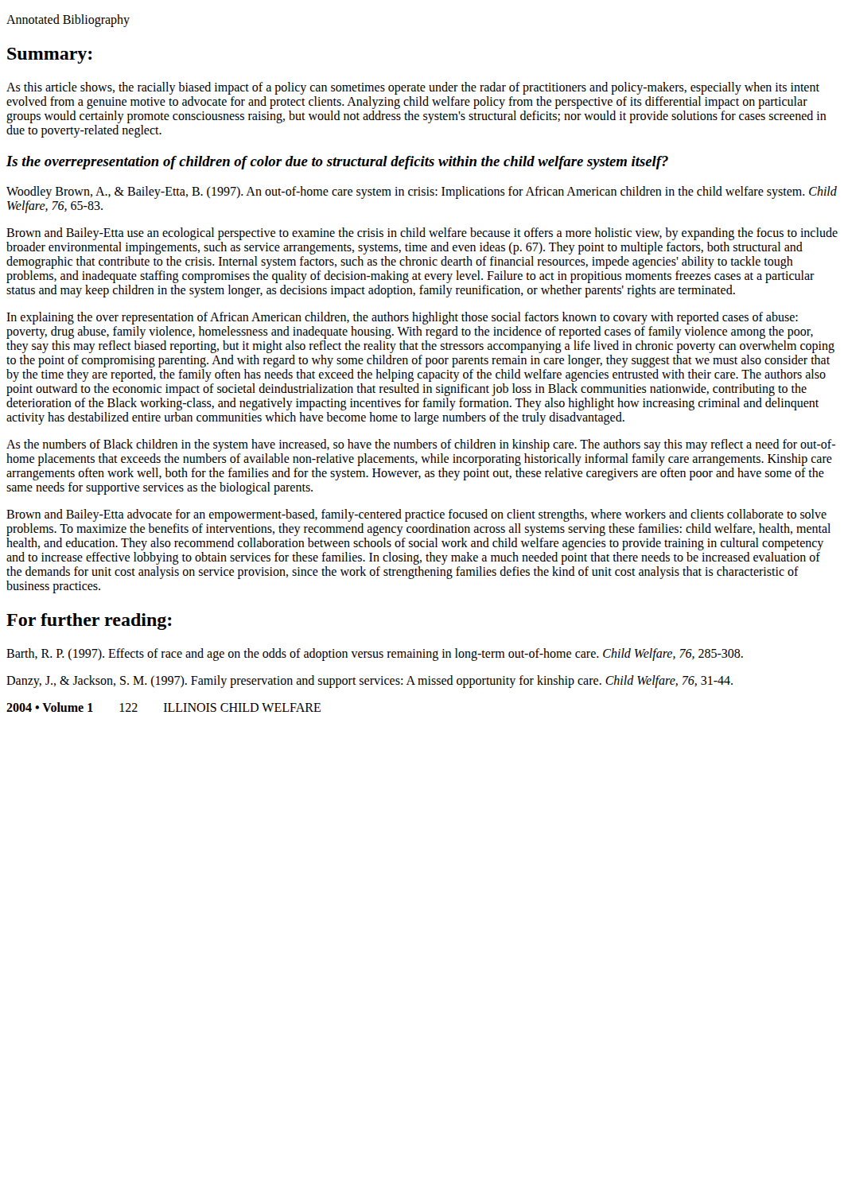Annotated Bibliography
Summary:
As this article shows, the racially biased impact of a policy can sometimes operate under the radar of practitioners and policy-makers, especially when its intent evolved from a genuine motive to advocate for and protect clients. Analyzing child welfare policy from the perspective of its differential impact on particular groups would certainly promote consciousness raising, but would not address the system's structural deficits; nor would it provide solutions for cases screened in due to poverty-related neglect.
Is the overrepresentation of children of color due to structural deficits within the child welfare system itself?
Woodley Brown, A., & Bailey-Etta, B. (1997). An out-of-home care system in crisis: Implications for African American children in the child welfare system. Child Welfare, 76, 65-83.
Brown and Bailey-Etta use an ecological perspective to examine the crisis in child welfare because it offers a more holistic view, by expanding the focus to include broader environmental impingements, such as service arrangements, systems, time and even ideas (p. 67). They point to multiple factors, both structural and demographic that contribute to the crisis. Internal system factors, such as the chronic dearth of financial resources, impede agencies' ability to tackle tough problems, and inadequate staffing compromises the quality of decision-making at every level. Failure to act in propitious moments freezes cases at a particular status and may keep children in the system longer, as decisions impact adoption, family reunification, or whether parents' rights are terminated.
In explaining the over representation of African American children, the authors highlight those social factors known to covary with reported cases of abuse: poverty, drug abuse, family violence, homelessness and inadequate housing. With regard to the incidence of reported cases of family violence among the poor, they say this may reflect biased reporting, but it might also reflect the reality that the stressors accompanying a life lived in chronic poverty can overwhelm coping to the point of compromising parenting. And with regard to why some children of poor parents remain in care longer, they suggest that we must also consider that by the time they are reported, the family often has needs that exceed the helping capacity of the child welfare agencies entrusted with their care. The authors also point outward to the economic impact of societal deindustrialization that resulted in significant job loss in Black communities nationwide, contributing to the deterioration of the Black working-class, and negatively impacting incentives for family formation. They also highlight how increasing criminal and delinquent activity has destabilized entire urban communities which have become home to large numbers of the truly disadvantaged.
As the numbers of Black children in the system have increased, so have the numbers of children in kinship care. The authors say this may reflect a need for out-of-home placements that exceeds the numbers of available non-relative placements, while incorporating historically informal family care arrangements. Kinship care arrangements often work well, both for the families and for the system. However, as they point out, these relative caregivers are often poor and have some of the same needs for supportive services as the biological parents.
Brown and Bailey-Etta advocate for an empowerment-based, family-centered practice focused on client strengths, where workers and clients collaborate to solve problems. To maximize the benefits of interventions, they recommend agency coordination across all systems serving these families: child welfare, health, mental health, and education. They also recommend collaboration between schools of social work and child welfare agencies to provide training in cultural competency and to increase effective lobbying to obtain services for these families. In closing, they make a much needed point that there needs to be increased evaluation of the demands for unit cost analysis on service provision, since the work of strengthening families defies the kind of unit cost analysis that is characteristic of business practices.
For further reading:
Barth, R. P. (1997). Effects of race and age on the odds of adoption versus remaining in long-term out-of-home care. Child Welfare, 76, 285-308.
Danzy, J., & Jackson, S. M. (1997). Family preservation and support services: A missed opportunity for kinship care. Child Welfare, 76, 31-44.
2004 • Volume 1 122 ILLINOIS CHILD WELFARE